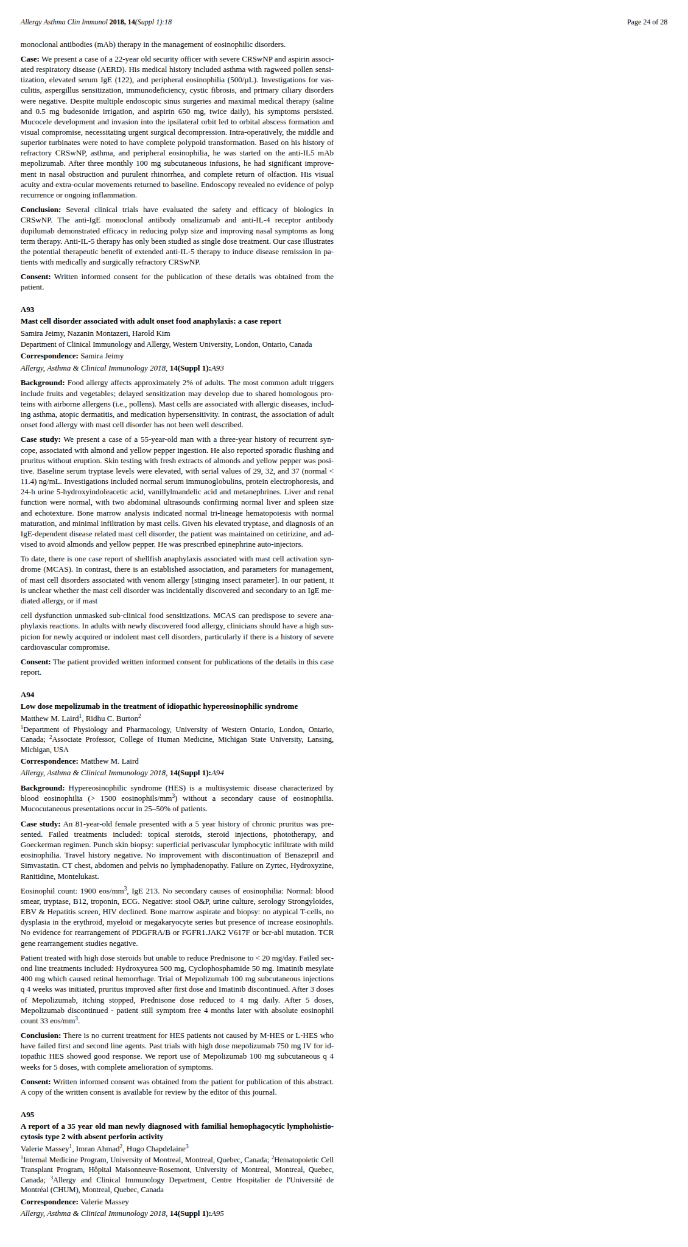Allergy Asthma Clin Immunol 2018, 14(Suppl 1):18
Page 24 of 28
monoclonal antibodies (mAb) therapy in the management of eosinophilic disorders.
Case: We present a case of a 22-year old security officer with severe CRSwNP and aspirin associated respiratory disease (AERD). His medical history included asthma with ragweed pollen sensitization, elevated serum IgE (122), and peripheral eosinophilia (500/µL). Investigations for vasculitis, aspergillus sensitization, immunodeficiency, cystic fibrosis, and primary ciliary disorders were negative. Despite multiple endoscopic sinus surgeries and maximal medical therapy (saline and 0.5 mg budesonide irrigation, and aspirin 650 mg, twice daily), his symptoms persisted. Mucocele development and invasion into the ipsilateral orbit led to orbital abscess formation and visual compromise, necessitating urgent surgical decompression. Intra-operatively, the middle and superior turbinates were noted to have complete polypoid transformation. Based on his history of refractory CRSwNP, asthma, and peripheral eosinophilia, he was started on the anti-IL5 mAb mepolizumab. After three monthly 100 mg subcutaneous infusions, he had significant improvement in nasal obstruction and purulent rhinorrhea, and complete return of olfaction. His visual acuity and extra-ocular movements returned to baseline. Endoscopy revealed no evidence of polyp recurrence or ongoing inflammation.
Conclusion: Several clinical trials have evaluated the safety and efficacy of biologics in CRSwNP. The anti-IgE monoclonal antibody omalizumab and anti-IL-4 receptor antibody dupilumab demonstrated efficacy in reducing polyp size and improving nasal symptoms as long term therapy. Anti-IL-5 therapy has only been studied as single dose treatment. Our case illustrates the potential therapeutic benefit of extended anti-IL-5 therapy to induce disease remission in patients with medically and surgically refractory CRSwNP.
Consent: Written informed consent for the publication of these details was obtained from the patient.
A93
Mast cell disorder associated with adult onset food anaphylaxis: a case report
Samira Jeimy, Nazanin Montazeri, Harold Kim
Department of Clinical Immunology and Allergy, Western University, London, Ontario, Canada
Correspondence: Samira Jeimy
Allergy, Asthma & Clinical Immunology 2018, 14(Suppl 1): A93
Background: Food allergy affects approximately 2% of adults. The most common adult triggers include fruits and vegetables; delayed sensitization may develop due to shared homologous proteins with airborne allergens (i.e., pollens). Mast cells are associated with allergic diseases, including asthma, atopic dermatitis, and medication hypersensitivity. In contrast, the association of adult onset food allergy with mast cell disorder has not been well described.
Case study: We present a case of a 55-year-old man with a three-year history of recurrent syncope, associated with almond and yellow pepper ingestion. He also reported sporadic flushing and pruritus without eruption. Skin testing with fresh extracts of almonds and yellow pepper was positive. Baseline serum tryptase levels were elevated, with serial values of 29, 32, and 37 (normal < 11.4) ng/mL. Investigations included normal serum immunoglobulins, protein electrophoresis, and 24-h urine 5-hydroxyindoleacetic acid, vanillylmandelic acid and metanephrines. Liver and renal function were normal, with two abdominal ultrasounds confirming normal liver and spleen size and echotexture. Bone marrow analysis indicated normal tri-lineage hematopoiesis with normal maturation, and minimal infiltration by mast cells. Given his elevated tryptase, and diagnosis of an IgE-dependent disease related mast cell disorder, the patient was maintained on cetirizine, and advised to avoid almonds and yellow pepper. He was prescribed epinephrine auto-injectors.
To date, there is one case report of shellfish anaphylaxis associated with mast cell activation syndrome (MCAS). In contrast, there is an established association, and parameters for management, of mast cell disorders associated with venom allergy [stinging insect parameter]. In our patient, it is unclear whether the mast cell disorder was incidentally discovered and secondary to an IgE mediated allergy, or if mast
cell dysfunction unmasked sub-clinical food sensitizations. MCAS can predispose to severe anaphylaxis reactions. In adults with newly discovered food allergy, clinicians should have a high suspicion for newly acquired or indolent mast cell disorders, particularly if there is a history of severe cardiovascular compromise.
Consent: The patient provided written informed consent for publications of the details in this case report.
A94
Low dose mepolizumab in the treatment of idiopathic hypereosinophilic syndrome
Matthew M. Laird1, Ridhu C. Burton2
1Department of Physiology and Pharmacology, University of Western Ontario, London, Ontario, Canada; 2Associate Professor, College of Human Medicine, Michigan State University, Lansing, Michigan, USA
Correspondence: Matthew M. Laird
Allergy, Asthma & Clinical Immunology 2018, 14(Suppl 1): A94
Background: Hypereosinophilic syndrome (HES) is a multisystemic disease characterized by blood eosinophilia (> 1500 eosinophils/mm3) without a secondary cause of eosinophilia. Mucocutaneous presentations occur in 25–50% of patients.
Case study: An 81-year-old female presented with a 5 year history of chronic pruritus was presented. Failed treatments included: topical steroids, steroid injections, phototherapy, and Goeckerman regimen. Punch skin biopsy: superficial perivascular lymphocytic infiltrate with mild eosinophilia. Travel history negative. No improvement with discontinuation of Benazepril and Simvastatin. CT chest, abdomen and pelvis no lymphadenopathy. Failure on Zyrtec, Hydroxyzine, Ranitidine, Montelukast.
Eosinophil count: 1900 eos/mm3, IgE 213. No secondary causes of eosinophilia: Normal: blood smear, tryptase, B12, troponin, ECG. Negative: stool O&P, urine culture, serology Strongyloides, EBV & Hepatitis screen, HIV declined. Bone marrow aspirate and biopsy: no atypical T-cells, no dysplasia in the erythroid, myeloid or megakaryocyte series but presence of increase eosinophils. No evidence for rearrangement of PDGFRA/B or FGFR1.JAK2 V617F or bcr-abl mutation. TCR gene rearrangement studies negative.
Patient treated with high dose steroids but unable to reduce Prednisone to < 20 mg/day. Failed second line treatments included: Hydroxyurea 500 mg, Cyclophosphamide 50 mg. Imatinib mesylate 400 mg which caused retinal hemorrhage. Trial of Mepolizumab 100 mg subcutaneous injections q 4 weeks was initiated, pruritus improved after first dose and Imatinib discontinued. After 3 doses of Mepolizumab, itching stopped, Prednisone dose reduced to 4 mg daily. After 5 doses, Mepolizumab discontinued - patient still symptom free 4 months later with absolute eosinophil count 33 eos/mm3.
Conclusion: There is no current treatment for HES patients not caused by M-HES or L-HES who have failed first and second line agents. Past trials with high dose mepolizumab 750 mg IV for idiopathic HES showed good response. We report use of Mepolizumab 100 mg subcutaneous q 4 weeks for 5 doses, with complete amelioration of symptoms.
Consent: Written informed consent was obtained from the patient for publication of this abstract. A copy of the written consent is available for review by the editor of this journal.
A95
A report of a 35 year old man newly diagnosed with familial hemophagocytic lymphohistiocytosis type 2 with absent perforin activity
Valerie Massey1, Imran Ahmad2, Hugo Chapdelaine3
1Internal Medicine Program, University of Montreal, Montreal, Quebec, Canada; 2Hematopoietic Cell Transplant Program, Hôpital Maisonneuve-Rosemont, University of Montreal, Montreal, Quebec, Canada; 3Allergy and Clinical Immunology Department, Centre Hospitalier de l'Université de Montréal (CHUM), Montreal, Quebec, Canada
Correspondence: Valerie Massey
Allergy, Asthma & Clinical Immunology 2018, 14(Suppl 1): A95